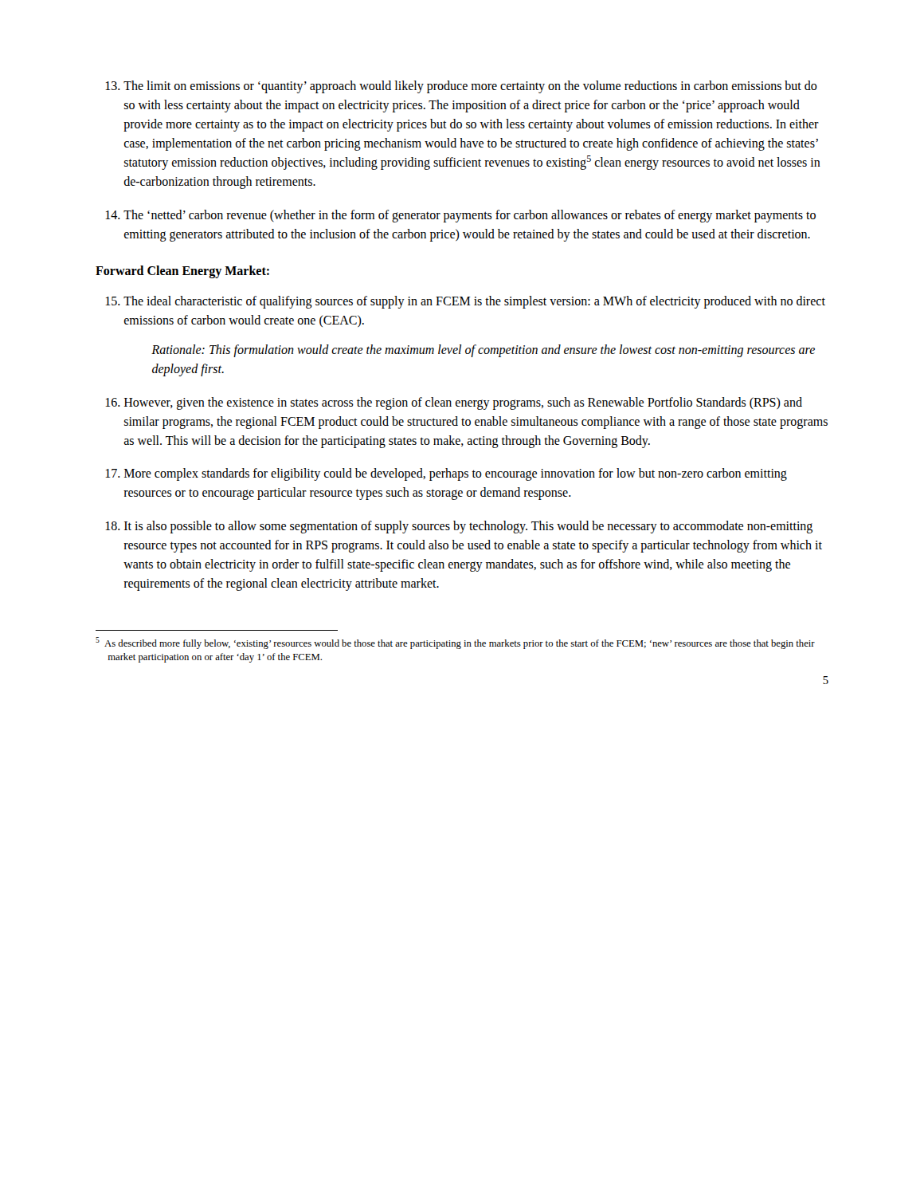The limit on emissions or ‘quantity’ approach would likely produce more certainty on the volume reductions in carbon emissions but do so with less certainty about the impact on electricity prices. The imposition of a direct price for carbon or the ‘price’ approach would provide more certainty as to the impact on electricity prices but do so with less certainty about volumes of emission reductions. In either case, implementation of the net carbon pricing mechanism would have to be structured to create high confidence of achieving the states’ statutory emission reduction objectives, including providing sufficient revenues to existing5 clean energy resources to avoid net losses in de-carbonization through retirements.
The ‘netted’ carbon revenue (whether in the form of generator payments for carbon allowances or rebates of energy market payments to emitting generators attributed to the inclusion of the carbon price) would be retained by the states and could be used at their discretion.
Forward Clean Energy Market:
The ideal characteristic of qualifying sources of supply in an FCEM is the simplest version: a MWh of electricity produced with no direct emissions of carbon would create one (CEAC).
Rationale: This formulation would create the maximum level of competition and ensure the lowest cost non-emitting resources are deployed first.
However, given the existence in states across the region of clean energy programs, such as Renewable Portfolio Standards (RPS) and similar programs, the regional FCEM product could be structured to enable simultaneous compliance with a range of those state programs as well. This will be a decision for the participating states to make, acting through the Governing Body.
More complex standards for eligibility could be developed, perhaps to encourage innovation for low but non-zero carbon emitting resources or to encourage particular resource types such as storage or demand response.
It is also possible to allow some segmentation of supply sources by technology. This would be necessary to accommodate non-emitting resource types not accounted for in RPS programs. It could also be used to enable a state to specify a particular technology from which it wants to obtain electricity in order to fulfill state-specific clean energy mandates, such as for offshore wind, while also meeting the requirements of the regional clean electricity attribute market.
5 As described more fully below, ‘existing’ resources would be those that are participating in the markets prior to the start of the FCEM; ‘new’ resources are those that begin their market participation on or after ‘day 1’ of the FCEM.
5